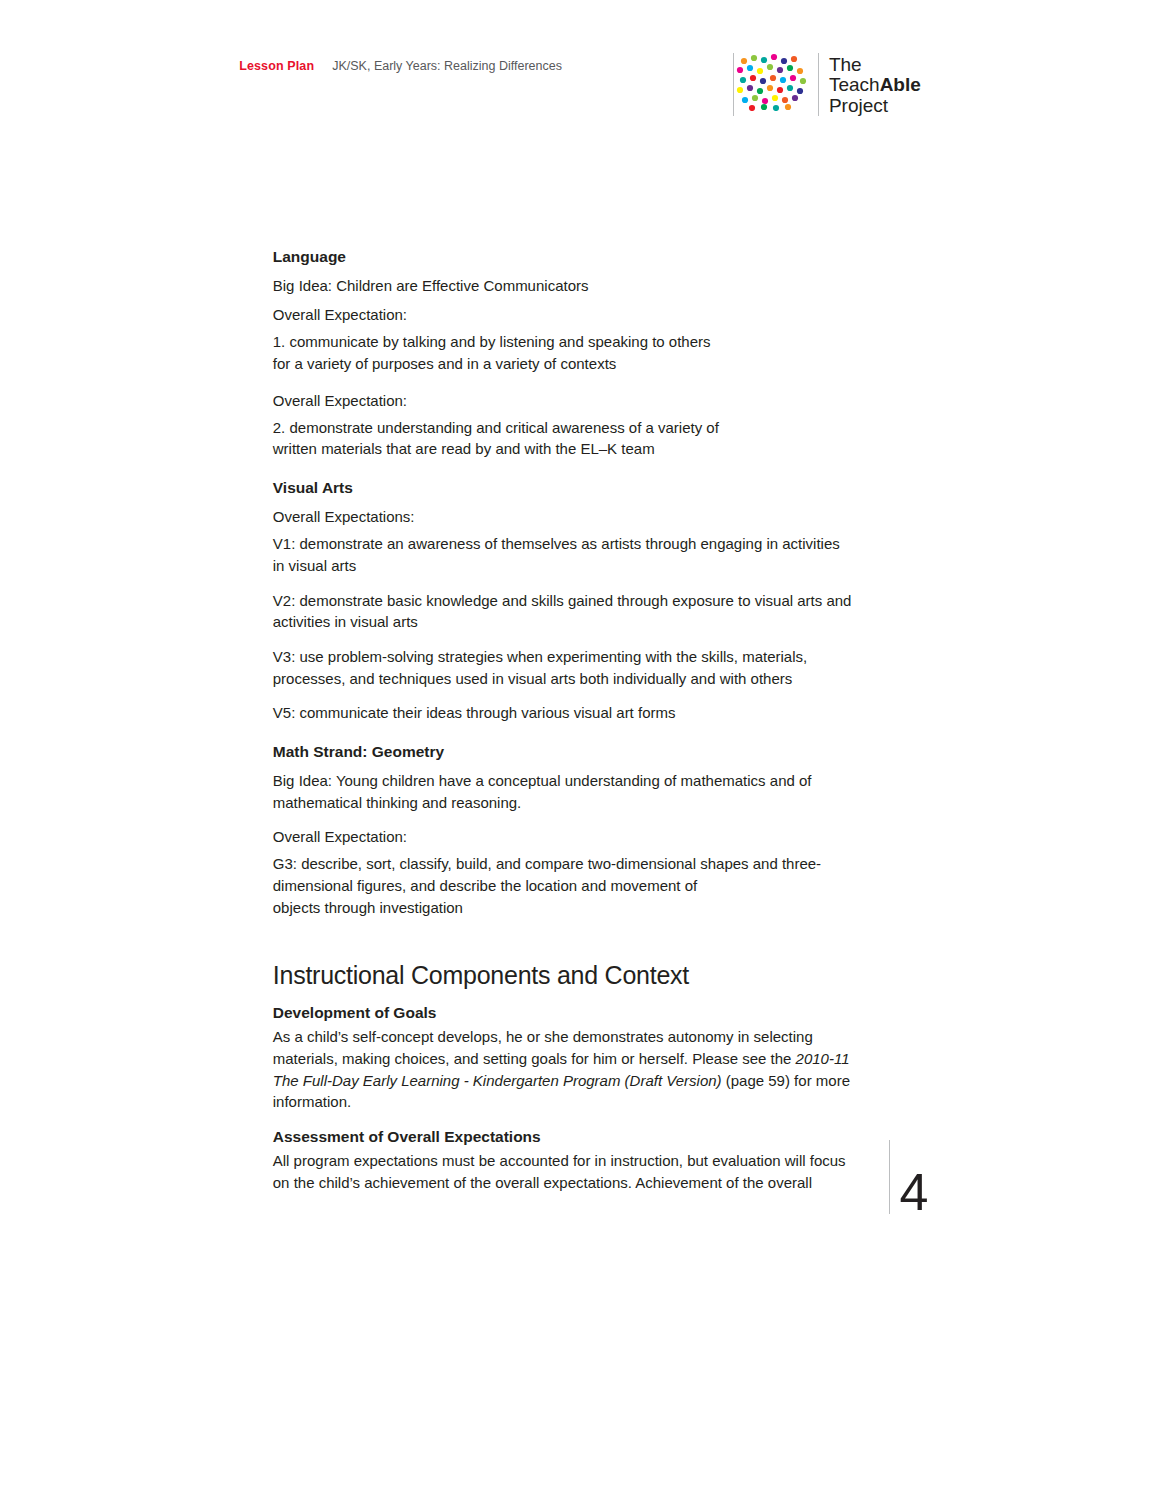Lesson Plan JK/SK, Early Years: Realizing Differences
The
TeachAble
Project
Language
Big Idea: Children are Effective Communicators
Overall Expectation:
1. communicate by talking and by listening and speaking to others
for a variety of purposes and in a variety of contexts
Overall Expectation:
2. demonstrate understanding and critical awareness of a variety of
written materials that are read by and with the EL–K team
Visual Arts
Overall Expectations:
V1: demonstrate an awareness of themselves as artists through engaging in activities in visual arts
V2: demonstrate basic knowledge and skills gained through exposure to visual arts and activities in visual arts
V3: use problem-solving strategies when experimenting with the skills, materials, processes, and techniques used in visual arts both individually and with others
V5: communicate their ideas through various visual art forms
Math Strand: Geometry
Big Idea: Young children have a conceptual understanding of mathematics and of mathematical thinking and reasoning.
Overall Expectation:
G3: describe, sort, classify, build, and compare two-dimensional shapes and three-dimensional figures, and describe the location and movement of
objects through investigation
Instructional Components and Context
Development of Goals
As a child’s self-concept develops, he or she demonstrates autonomy in selecting materials, making choices, and setting goals for him or herself. Please see the 2010-11 The Full-Day Early Learning - Kindergarten Program (Draft Version) (page 59) for more information.
Assessment of Overall Expectations
All program expectations must be accounted for in instruction, but evaluation will focus on the child’s achievement of the overall expectations. Achievement of the overall
4